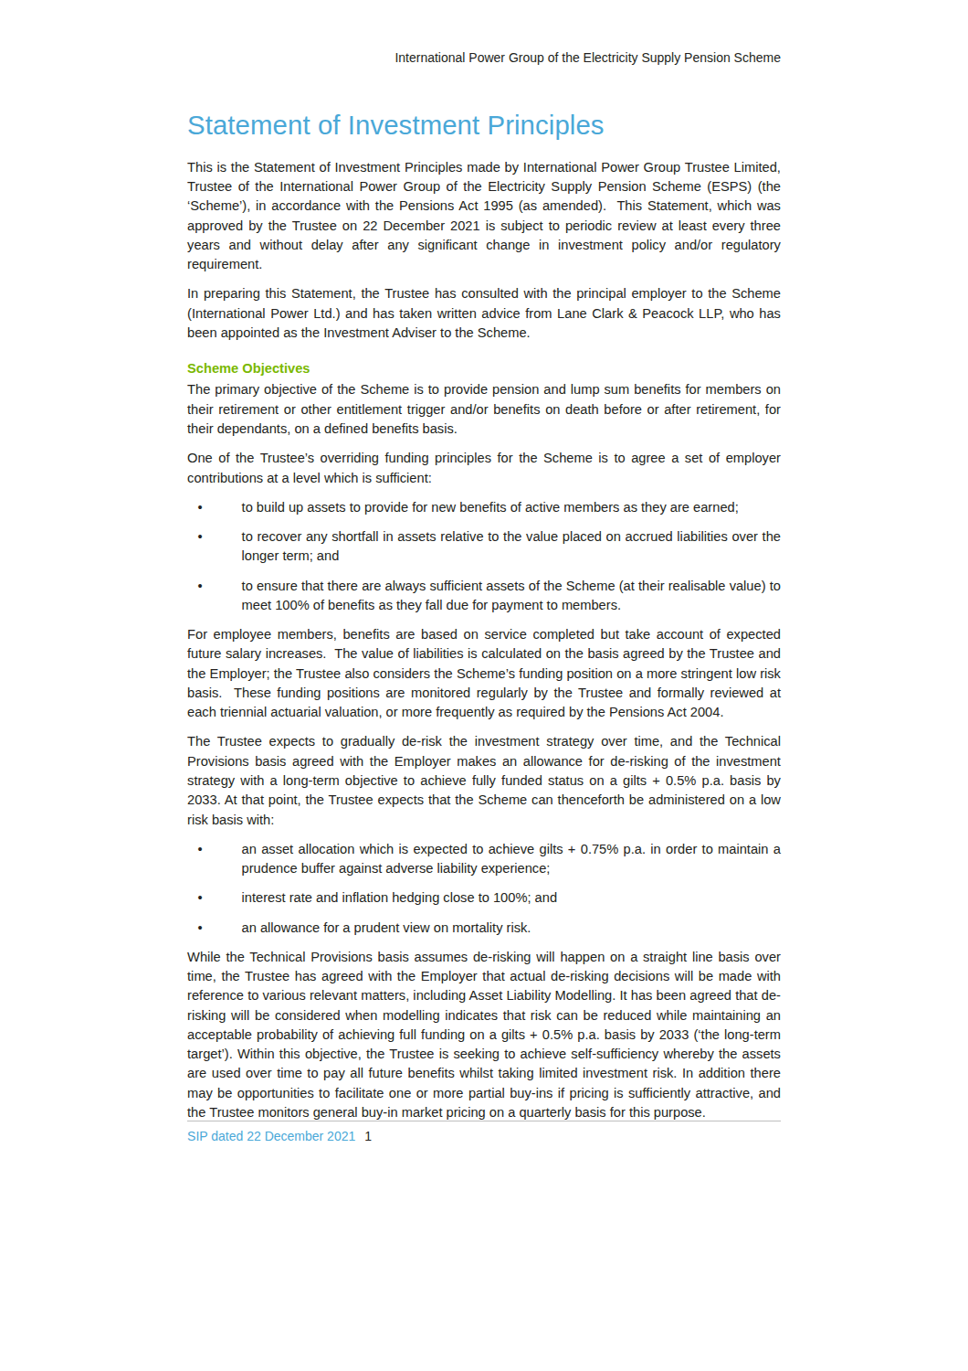International Power Group of the Electricity Supply Pension Scheme
Statement of Investment Principles
This is the Statement of Investment Principles made by International Power Group Trustee Limited, Trustee of the International Power Group of the Electricity Supply Pension Scheme (ESPS) (the ‘Scheme’), in accordance with the Pensions Act 1995 (as amended). This Statement, which was approved by the Trustee on 22 December 2021 is subject to periodic review at least every three years and without delay after any significant change in investment policy and/or regulatory requirement.
In preparing this Statement, the Trustee has consulted with the principal employer to the Scheme (International Power Ltd.) and has taken written advice from Lane Clark & Peacock LLP, who has been appointed as the Investment Adviser to the Scheme.
Scheme Objectives
The primary objective of the Scheme is to provide pension and lump sum benefits for members on their retirement or other entitlement trigger and/or benefits on death before or after retirement, for their dependants, on a defined benefits basis.
One of the Trustee’s overriding funding principles for the Scheme is to agree a set of employer contributions at a level which is sufficient:
to build up assets to provide for new benefits of active members as they are earned;
to recover any shortfall in assets relative to the value placed on accrued liabilities over the longer term; and
to ensure that there are always sufficient assets of the Scheme (at their realisable value) to meet 100% of benefits as they fall due for payment to members.
For employee members, benefits are based on service completed but take account of expected future salary increases. The value of liabilities is calculated on the basis agreed by the Trustee and the Employer; the Trustee also considers the Scheme’s funding position on a more stringent low risk basis. These funding positions are monitored regularly by the Trustee and formally reviewed at each triennial actuarial valuation, or more frequently as required by the Pensions Act 2004.
The Trustee expects to gradually de-risk the investment strategy over time, and the Technical Provisions basis agreed with the Employer makes an allowance for de-risking of the investment strategy with a long-term objective to achieve fully funded status on a gilts + 0.5% p.a. basis by 2033. At that point, the Trustee expects that the Scheme can thenceforth be administered on a low risk basis with:
an asset allocation which is expected to achieve gilts + 0.75% p.a. in order to maintain a prudence buffer against adverse liability experience;
interest rate and inflation hedging close to 100%; and
an allowance for a prudent view on mortality risk.
While the Technical Provisions basis assumes de-risking will happen on a straight line basis over time, the Trustee has agreed with the Employer that actual de-risking decisions will be made with reference to various relevant matters, including Asset Liability Modelling. It has been agreed that de-risking will be considered when modelling indicates that risk can be reduced while maintaining an acceptable probability of achieving full funding on a gilts + 0.5% p.a. basis by 2033 (‘the long-term target’). Within this objective, the Trustee is seeking to achieve self-sufficiency whereby the assets are used over time to pay all future benefits whilst taking limited investment risk. In addition there may be opportunities to facilitate one or more partial buy-ins if pricing is sufficiently attractive, and the Trustee monitors general buy-in market pricing on a quarterly basis for this purpose.
SIP dated 22 December 20211